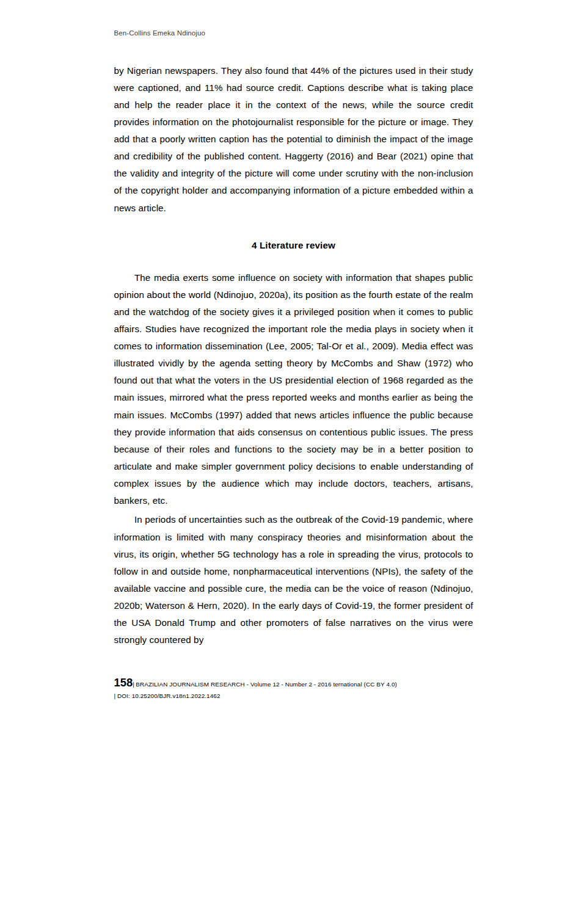Ben-Collins Emeka Ndinojuo
by Nigerian newspapers. They also found that 44% of the pictures used in their study were captioned, and 11% had source credit. Captions describe what is taking place and help the reader place it in the context of the news, while the source credit provides information on the photojournalist responsible for the picture or image. They add that a poorly written caption has the potential to diminish the impact of the image and credibility of the published content. Haggerty (2016) and Bear (2021) opine that the validity and integrity of the picture will come under scrutiny with the non-inclusion of the copyright holder and accompanying information of a picture embedded within a news article.
4 Literature review
The media exerts some influence on society with information that shapes public opinion about the world (Ndinojuo, 2020a), its position as the fourth estate of the realm and the watchdog of the society gives it a privileged position when it comes to public affairs. Studies have recognized the important role the media plays in society when it comes to information dissemination (Lee, 2005; Tal-Or et al., 2009). Media effect was illustrated vividly by the agenda setting theory by McCombs and Shaw (1972) who found out that what the voters in the US presidential election of 1968 regarded as the main issues, mirrored what the press reported weeks and months earlier as being the main issues. McCombs (1997) added that news articles influence the public because they provide information that aids consensus on contentious public issues. The press because of their roles and functions to the society may be in a better position to articulate and make simpler government policy decisions to enable understanding of complex issues by the audience which may include doctors, teachers, artisans, bankers, etc.
In periods of uncertainties such as the outbreak of the Covid-19 pandemic, where information is limited with many conspiracy theories and misinformation about the virus, its origin, whether 5G technology has a role in spreading the virus, protocols to follow in and outside home, nonpharmaceutical interventions (NPIs), the safety of the available vaccine and possible cure, the media can be the voice of reason (Ndinojuo, 2020b; Waterson & Hern, 2020). In the early days of Covid-19, the former president of the USA Donald Trump and other promoters of false narratives on the virus were strongly countered by
158|BRAZILIAN JOURNALISM RESEARCH - Volume 12 - Number 2 - 2016 ternational (CC BY 4.0) | DOI: 10.25200/BJR.v18n1.2022.1462